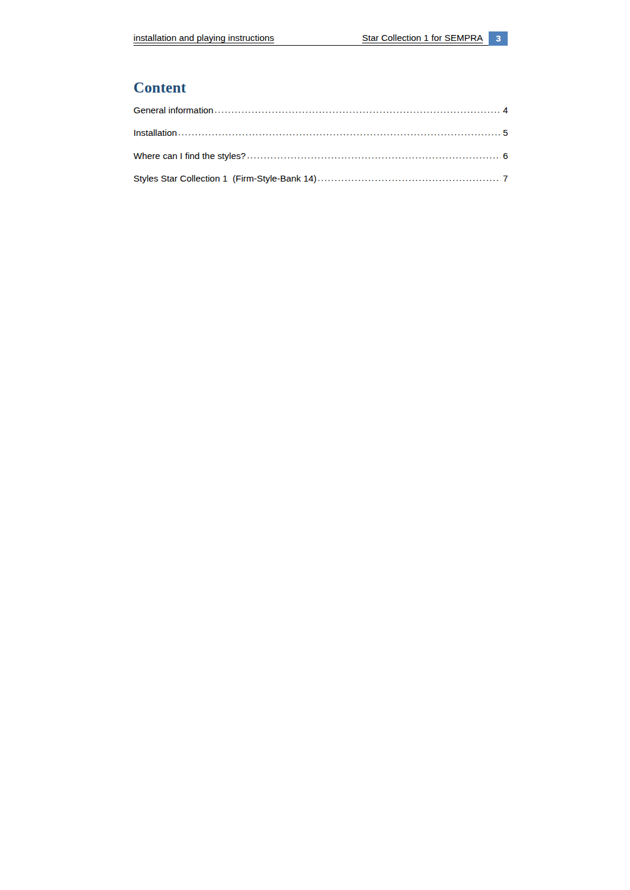installation and playing instructions Star Collection 1 for SEMPRA 3
Content
General information ........................................................................................................................... 4
Installation ......................................................................................................................................... 5
Where can I find the styles? .............................................................................................................. 6
Styles Star Collection 1 (Firm-Style-Bank 14) ....................................................................................... 7